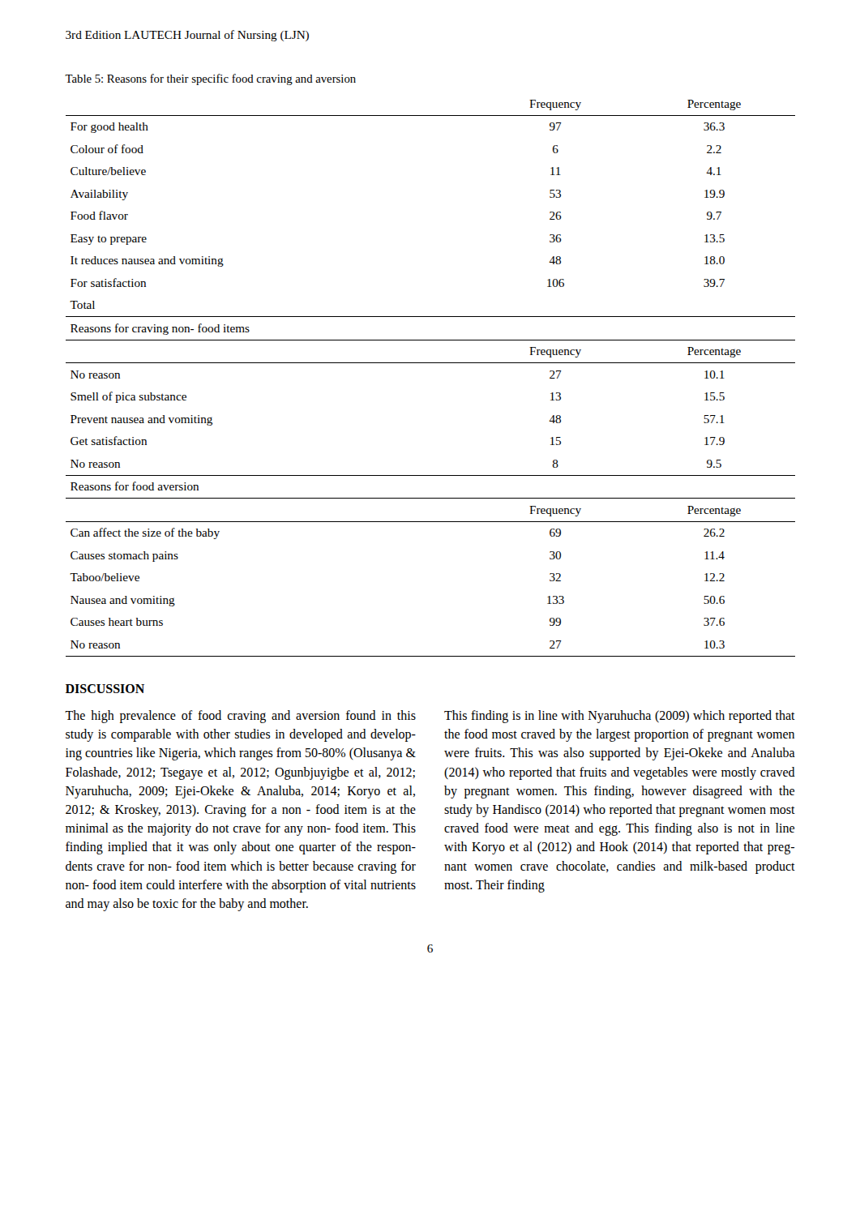3rd Edition LAUTECH Journal of Nursing (LJN)
Table 5: Reasons for their specific food craving and aversion
| | Frequency | Percentage |
| --- | --- | --- |
| For good health | 97 | 36.3 |
| Colour of food | 6 | 2.2 |
| Culture/believe | 11 | 4.1 |
| Availability | 53 | 19.9 |
| Food flavor | 26 | 9.7 |
| Easy to prepare | 36 | 13.5 |
| It reduces nausea and vomiting | 48 | 18.0 |
| For satisfaction | 106 | 39.7 |
| Total | | |
| Reasons for craving non- food items |
| | Frequency | Percentage |
| No reason | 27 | 10.1 |
| Smell of pica substance | 13 | 15.5 |
| Prevent nausea and vomiting | 48 | 57.1 |
| Get satisfaction | 15 | 17.9 |
| No reason | 8 | 9.5 |
| Reasons for food aversion |
| | Frequency | Percentage |
| Can affect the size of the baby | 69 | 26.2 |
| Causes stomach pains | 30 | 11.4 |
| Taboo/believe | 32 | 12.2 |
| Nausea and vomiting | 133 | 50.6 |
| Causes heart burns | 99 | 37.6 |
| No reason | 27 | 10.3 |
DISCUSSION
The high prevalence of food craving and aversion found in this study is comparable with other studies in developed and developing countries like Nigeria, which ranges from 50-80% (Olusanya & Folashade, 2012; Tsegaye et al, 2012; Ogunbjuyigbe et al, 2012; Nyaruhucha, 2009; Ejei-Okeke & Analuba, 2014; Koryo et al, 2012; & Kroskey, 2013). Craving for a non - food item is at the minimal as the majority do not crave for any non- food item. This finding implied that it was only about one quarter of the respondents crave for non- food item which is better because craving for non- food item could interfere with the absorption of vital nutrients and may also be toxic for the baby and mother.
This finding is in line with Nyaruhucha (2009) which reported that the food most craved by the largest proportion of pregnant women were fruits. This was also supported by Ejei-Okeke and Analuba (2014) who reported that fruits and vegetables were mostly craved by pregnant women. This finding, however disagreed with the study by Handisco (2014) who reported that pregnant women most craved food were meat and egg. This finding also is not in line with Koryo et al (2012) and Hook (2014) that reported that pregnant women crave chocolate, candies and milk-based product most. Their finding
6